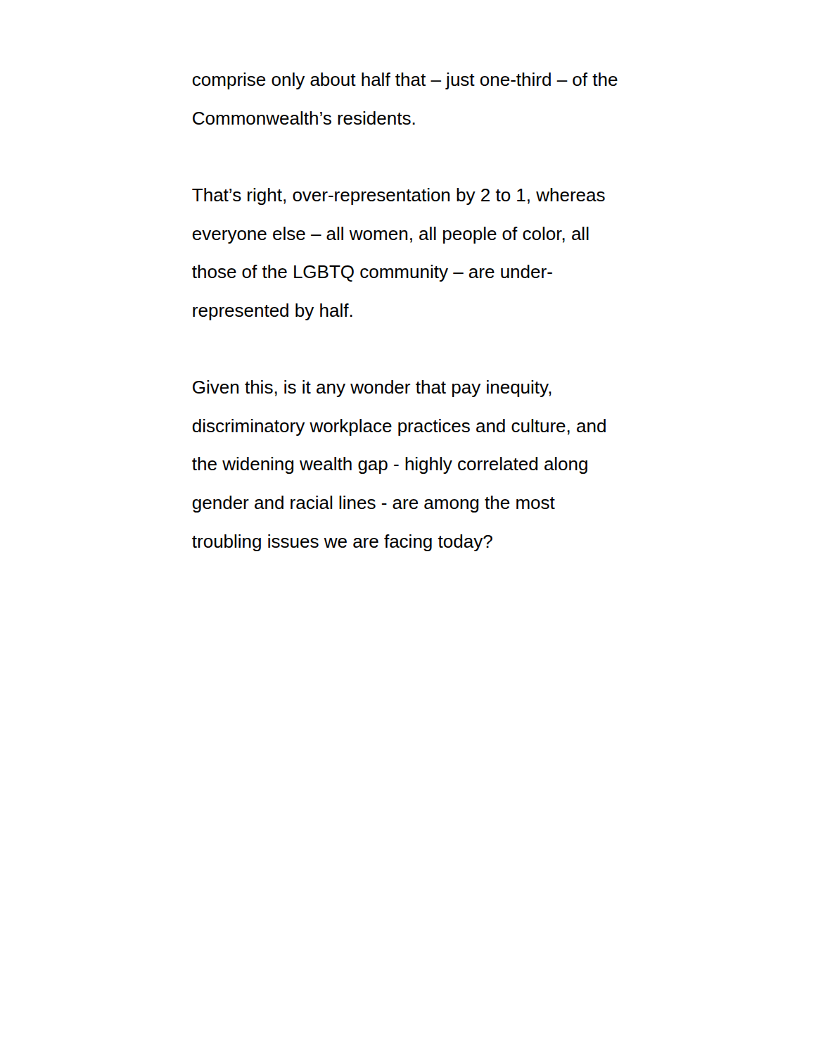comprise only about half that – just one-third – of the Commonwealth’s residents.
That’s right, over-representation by 2 to 1, whereas everyone else – all women, all people of color, all those of the LGBTQ community – are under-represented by half.
Given this, is it any wonder that pay inequity, discriminatory workplace practices and culture, and the widening wealth gap - highly correlated along gender and racial lines - are among the most troubling issues we are facing today?